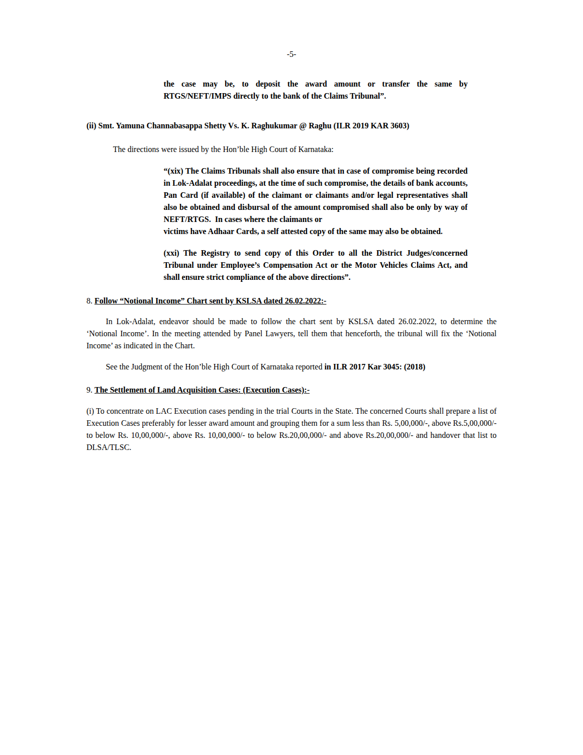-5-
the case may be, to deposit the award amount or transfer the same by RTGS/NEFT/IMPS directly to the bank of the Claims Tribunal”.
(ii) Smt. Yamuna Channabasappa Shetty Vs. K. Raghukumar @ Raghu (ILR 2019 KAR 3603)
The directions were issued by the Hon’ble High Court of Karnataka:
“(xix) The Claims Tribunals shall also ensure that in case of compromise being recorded in Lok-Adalat proceedings, at the time of such compromise, the details of bank accounts, Pan Card (if available) of the claimant or claimants and/or legal representatives shall also be obtained and disbursal of the amount compromised shall also be only by way of NEFT/RTGS. In cases where the claimants or
victims have Adhaar Cards, a self attested copy of the same may also be obtained.
(xxi) The Registry to send copy of this Order to all the District Judges/concerned Tribunal under Employee’s Compensation Act or the Motor Vehicles Claims Act, and shall ensure strict compliance of the above directions”.
8. Follow “Notional Income” Chart sent by KSLSA dated 26.02.2022:-
In Lok-Adalat, endeavor should be made to follow the chart sent by KSLSA dated 26.02.2022, to determine the ‘Notional Income’. In the meeting attended by Panel Lawyers, tell them that henceforth, the tribunal will fix the ‘Notional Income’ as indicated in the Chart.
See the Judgment of the Hon’ble High Court of Karnataka reported in ILR 2017 Kar 3045: (2018)
9. The Settlement of Land Acquisition Cases: (Execution Cases):-
(i) To concentrate on LAC Execution cases pending in the trial Courts in the State. The concerned Courts shall prepare a list of Execution Cases preferably for lesser award amount and grouping them for a sum less than Rs. 5,00,000/-, above Rs.5,00,000/- to below Rs. 10,00,000/-, above Rs. 10,00,000/- to below Rs.20,00,000/- and above Rs.20,00,000/- and handover that list to DLSA/TLSC.